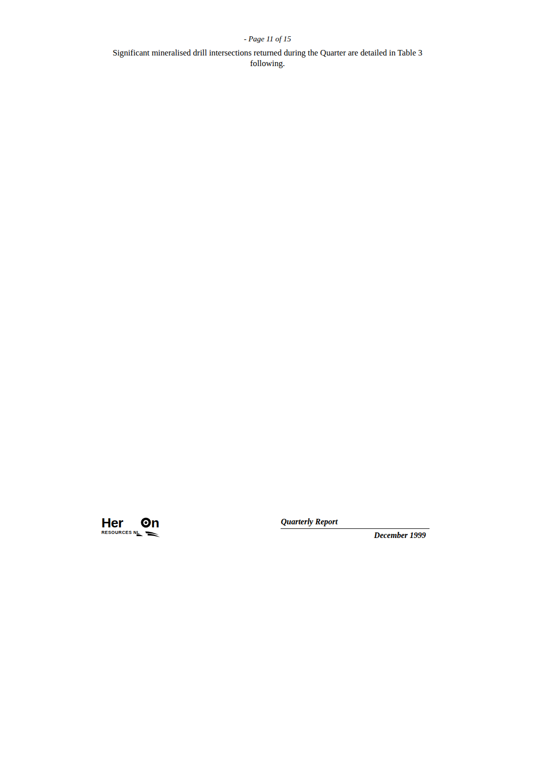- Page 11 of 15
Significant mineralised drill intersections returned during the Quarter are detailed in Table 3 following.
Her n RESOURCES NL
Quarterly Report December 1999